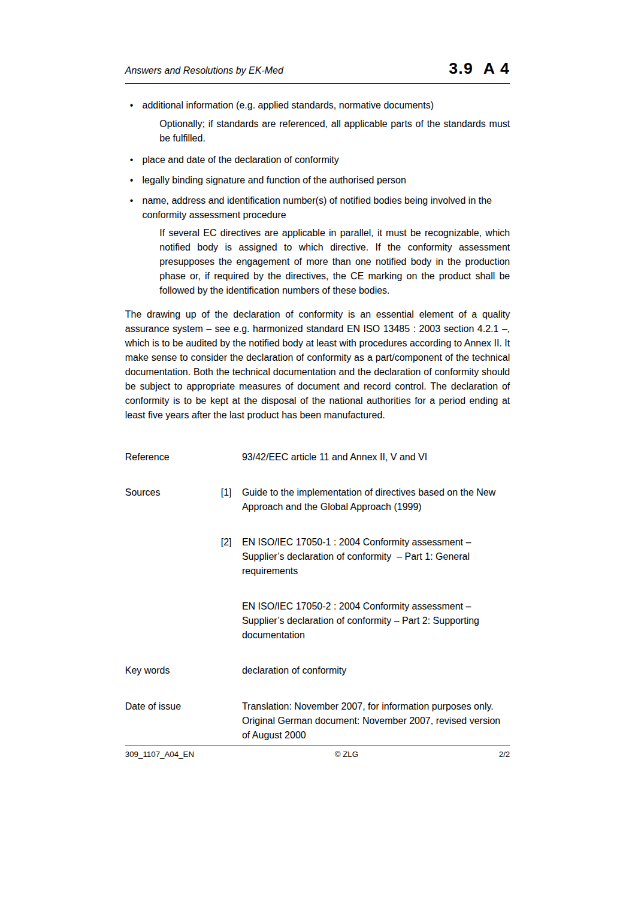Answers and Resolutions by EK-Med
3.9 A 4
additional information (e.g. applied standards, normative documents)
Optionally; if standards are referenced, all applicable parts of the standards must be fulfilled.
place and date of the declaration of conformity
legally binding signature and function of the authorised person
name, address and identification number(s) of notified bodies being involved in the conformity assessment procedure
If several EC directives are applicable in parallel, it must be recognizable, which notified body is assigned to which directive. If the conformity assessment presupposes the engagement of more than one notified body in the production phase or, if required by the directives, the CE marking on the product shall be followed by the identification numbers of these bodies.
The drawing up of the declaration of conformity is an essential element of a quality assurance system – see e.g. harmonized standard EN ISO 13485 : 2003 section 4.2.1 –, which is to be audited by the notified body at least with procedures according to Annex II. It make sense to consider the declaration of conformity as a part/component of the technical documentation. Both the technical documentation and the declaration of conformity should be subject to appropriate measures of document and record control. The declaration of conformity is to be kept at the disposal of the national authorities for a period ending at least five years after the last product has been manufactured.
| Reference | | 93/42/EEC article 11 and Annex II, V and VI |
| Sources | [1] | Guide to the implementation of directives based on the New Approach and the Global Approach (1999) |
| | [2] | EN ISO/IEC 17050-1 : 2004 Conformity assessment – Supplier’s declaration of conformity – Part 1: General requirements |
| | | EN ISO/IEC 17050-2 : 2004 Conformity assessment – Supplier’s declaration of conformity – Part 2: Supporting documentation |
| Key words | | declaration of conformity |
| Date of issue | | Translation: November 2007, for information purposes only. Original German document: November 2007, revised version of August 2000 |
309_1107_A04_EN
© ZLG
2/2